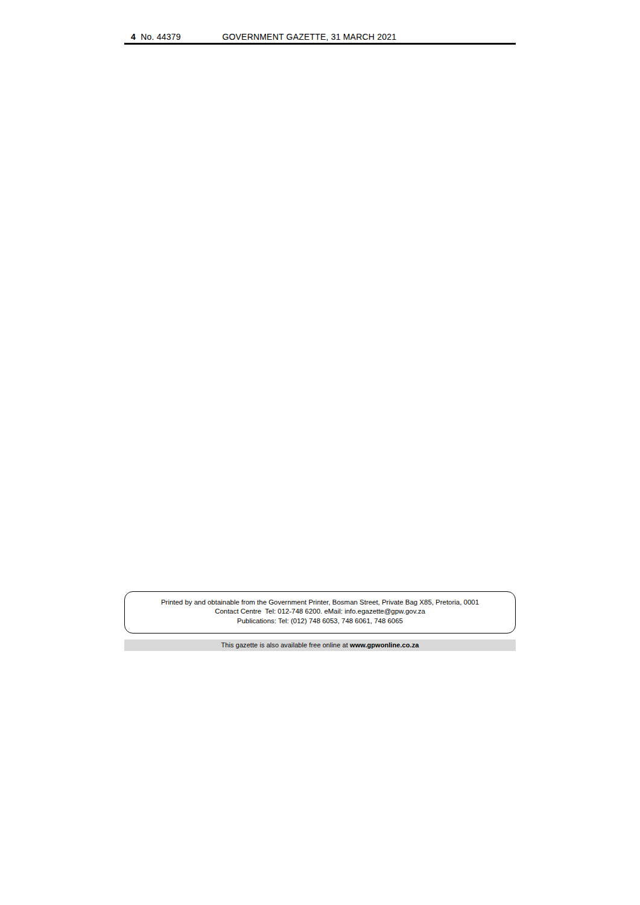4 No. 44379 GOVERNMENT GAZETTE, 31 MARCH 2021
Printed by and obtainable from the Government Printer, Bosman Street, Private Bag X85, Pretoria, 0001
Contact Centre Tel: 012-748 6200. eMail: info.egazette@gpw.gov.za
Publications: Tel: (012) 748 6053, 748 6061, 748 6065
This gazette is also available free online at www.gpwonline.co.za